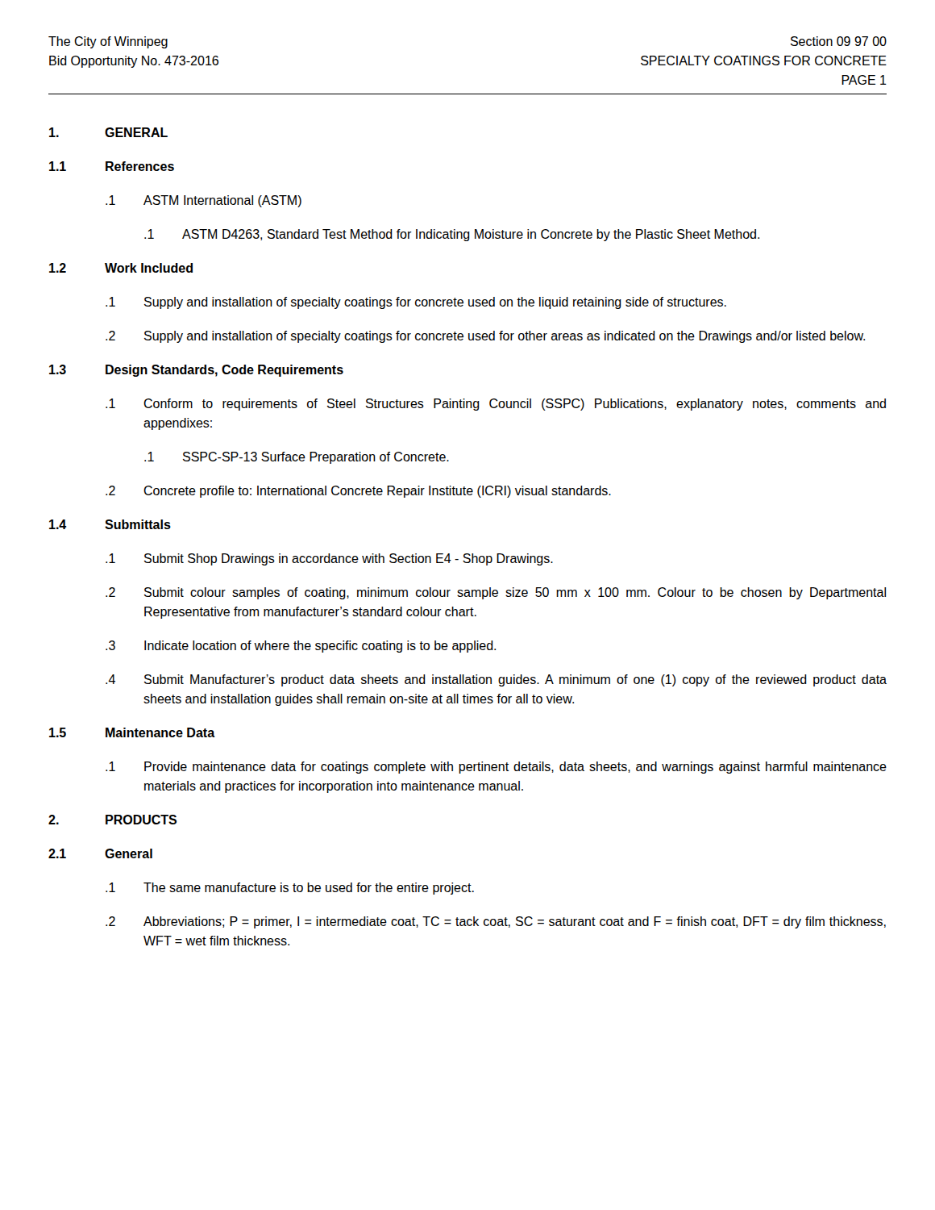The City of Winnipeg
Bid Opportunity No. 473-2016
Section 09 97 00
SPECIALTY COATINGS FOR CONCRETE
PAGE 1
1.
GENERAL
1.1
References
.1
ASTM International (ASTM)
.1
ASTM D4263, Standard Test Method for Indicating Moisture in Concrete by the Plastic Sheet Method.
1.2
Work Included
.1
Supply and installation of specialty coatings for concrete used on the liquid retaining side of structures.
.2
Supply and installation of specialty coatings for concrete used for other areas as indicated on the Drawings and/or listed below.
1.3
Design Standards, Code Requirements
.1
Conform to requirements of Steel Structures Painting Council (SSPC) Publications, explanatory notes, comments and appendixes:
.1
SSPC-SP-13 Surface Preparation of Concrete.
.2
Concrete profile to: International Concrete Repair Institute (ICRI) visual standards.
1.4
Submittals
.1
Submit Shop Drawings in accordance with Section E4 - Shop Drawings.
.2
Submit colour samples of coating, minimum colour sample size 50 mm x 100 mm. Colour to be chosen by Departmental Representative from manufacturer’s standard colour chart.
.3
Indicate location of where the specific coating is to be applied.
.4
Submit Manufacturer’s product data sheets and installation guides. A minimum of one (1) copy of the reviewed product data sheets and installation guides shall remain on-site at all times for all to view.
1.5
Maintenance Data
.1
Provide maintenance data for coatings complete with pertinent details, data sheets, and warnings against harmful maintenance materials and practices for incorporation into maintenance manual.
2.
PRODUCTS
2.1
General
.1
The same manufacture is to be used for the entire project.
.2
Abbreviations; P = primer, I = intermediate coat, TC = tack coat, SC = saturant coat and F = finish coat, DFT = dry film thickness, WFT = wet film thickness.